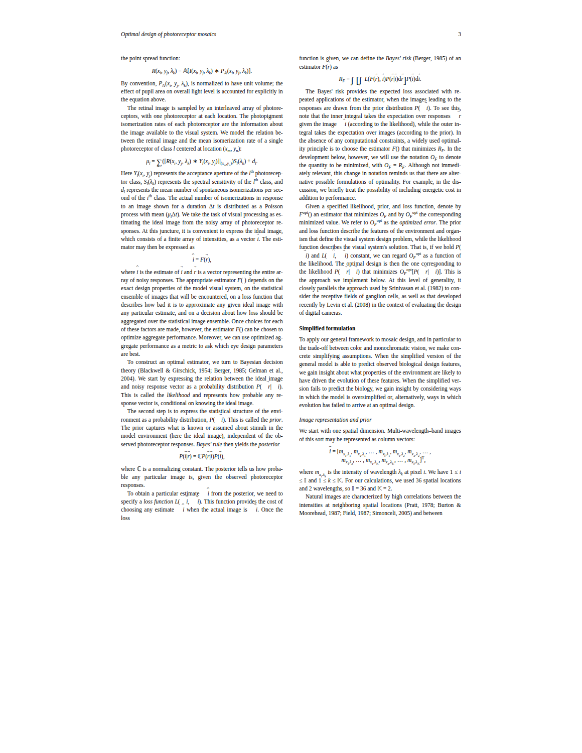Optimal design of photoreceptor mosaics 3
the point spread function:
R(xi, yj, λk) = 𝔸[I(xi, yj, λk) ∗ P𝔸(xi, yj, λk)].
By convention, P𝔸(xi, yj, λk), is normalized to have unit volume; the effect of pupil area on overall light level is accounted for explicitly in the equation above.
The retinal image is sampled by an interleaved array of photoreceptors, with one photoreceptor at each location. The photopigment isomerization rates of each photoreceptor are the information about the image available to the visual system. We model the relation between the retinal image and the mean isomerization rate of a single photoreceptor of class l centered at location (xm, yn):
μl = ∑k ([R(xi, yj, λk) ∗ Yl(xi, yj)]|(xm,yn))Sl(λk) + dl.
Here Yl(xi, yj) represents the acceptance aperture of the lth photoreceptor class, Sl(λk) represents the spectral sensitivity of the lth class, and dl represents the mean number of spontaneous isomerizations per second of the ith class. The actual number of isomerizations in response to an image shown for a duration Δt is distributed as a Poisson process with mean (μl Δt). We take the task of visual processing as estimating the ideal image from the noisy array of photoreceptor responses. At this juncture, it is convenient to express the ideal image, which consists of a finite array of intensities, as a vector i. The estimator may then be expressed as
i = F(r),
where i is the estimate of i and r is a vector representing the entire array of noisy responses. The appropriate estimator F( ) depends on the exact design properties of the model visual system, on the statistical ensemble of images that will be encountered, on a loss function that describes how bad it is to approximate any given ideal image with any particular estimate, and on a decision about how loss should be aggregated over the statistical image ensemble. Once choices for each of these factors are made, however, the estimator F() can be chosen to optimize aggregate performance. Moreover, we can use optimized aggregate performance as a metric to ask which eye design parameters are best.
To construct an optimal estimator, we turn to Bayesian decision theory (Blackwell & Girschick, 1954; Berger, 1985; Gelman et al., 2004). We start by expressing the relation between the ideal image and noisy response vector as a probability distribution P(r|i). This is called the likelihood and represents how probable any response vector is, conditional on knowing the ideal image.
The second step is to express the statistical structure of the environment as a probability distribution, P(i). This is called the prior. The prior captures what is known or assumed about stimuli in the model environment (here the ideal image), independent of the observed photoreceptor responses. Bayes' rule then yields the posterior
P(i|r) = ℂP(r|i)P(i),
where ℂ is a normalizing constant. The posterior tells us how probable any particular image is, given the observed photoreceptor responses.
To obtain a particular estimate i from the posterior, we need to specify a loss function L(i, i). This function provides the cost of choosing any estimate i when the actual image is i. Once the loss
function is given, we can define the Bayes' risk (Berger, 1985) of an estimator F(r) as
RF = ∫i [∫r L(F(r), i)P(r|i)dr] P(i)di.
The Bayes' risk provides the expected loss associated with repeated applications of the estimator, when the images leading to the responses are drawn from the prior distribution P(i). To see this, note that the inner integral takes the expectation over responses r given the image i (according to the likelihood), while the outer integral takes the expectation over images (according to the prior). In the absence of any computational constraints, a widely used optimality principle is to choose the estimator F() that minimizes RF. In the development below, however, we will use the notation OF to denote the quantity to be minimized, with OF = RF. Although not immediately relevant, this change in notation reminds us that there are alternative possible formulations of optimality. For example, in the discussion, we briefly treat the possibility of including energetic cost in addition to performance.
Given a specified likelihood, prior, and loss function, denote by Fopt() an estimator that minimizes OF and by OFopt the corresponding minimized value. We refer to OFopt as the optimized error. The prior and loss function describe the features of the environment and organism that define the visual system design problem, while the likelihood function describes the visual system's solution. That is, if we hold P(i) and L(i, i) constant, we can regard OFopt as a function of the likelihood. The optimal design is then the one corresponding to the likelihood P(r|i) that minimizes OFopt[P(r|i)]. This is the approach we implement below. At this level of generality, it closely parallels the approach used by Srinivasan et al. (1982) to consider the receptive fields of ganglion cells, as well as that developed recently by Levin et al. (2008) in the context of evaluating the design of digital cameras.
Simplified formulation
To apply our general framework to mosaic design, and in particular to the trade-off between color and monochromatic vision, we make concrete simplifying assumptions. When the simplified version of the general model is able to predict observed biological design features, we gain insight about what properties of the environment are likely to have driven the evolution of these features. When the simplified version fails to predict the biology, we gain insight by considering ways in which the model is oversimplified or, alternatively, ways in which evolution has failed to arrive at an optimal design.
Image representation and prior
We start with one spatial dimension. Multi-wavelength–band images of this sort may be represented as column vectors:
i = [mx1,λ1, mx2,λ1, … , mx𝕀,λ1, mx1,λ2, mx2,λ2, … ,
mx𝕀,λ2, … , mx1,λ𝕂, mx2,λ𝕂, … , mx𝕀,λ𝕂]T,
where mxi,λk is the intensity of wavelength λk at pixel i. We have 1 ≤ i ≤ 𝕀 and 1 ≤ k ≤ 𝕂. For our calculations, we used 36 spatial locations and 2 wavelengths, so 𝕀 = 36 and 𝕂 = 2.
Natural images are characterized by high correlations between the intensities at neighboring spatial locations (Pratt, 1978; Burton & Moorehead, 1987; Field, 1987; Simonceli, 2005) and between